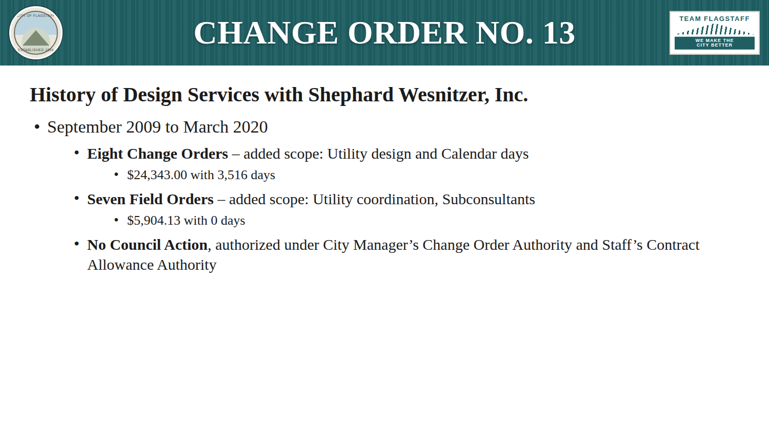City of Flagstaff Established 1894
CHANGE ORDER NO. 13
TEAM FLAGSTAFF
WE MAKE THE
CITY BETTER
History of Design Services with Shephard Wesnitzer, Inc.
September 2009 to March 2020
Eight Change Orders – added scope: Utility design and Calendar days
$24,343.00 with 3,516 days
Seven Field Orders – added scope: Utility coordination, Subconsultants
$5,904.13 with 0 days
No Council Action, authorized under City Manager’s Change Order Authority and Staff’s Contract Allowance Authority